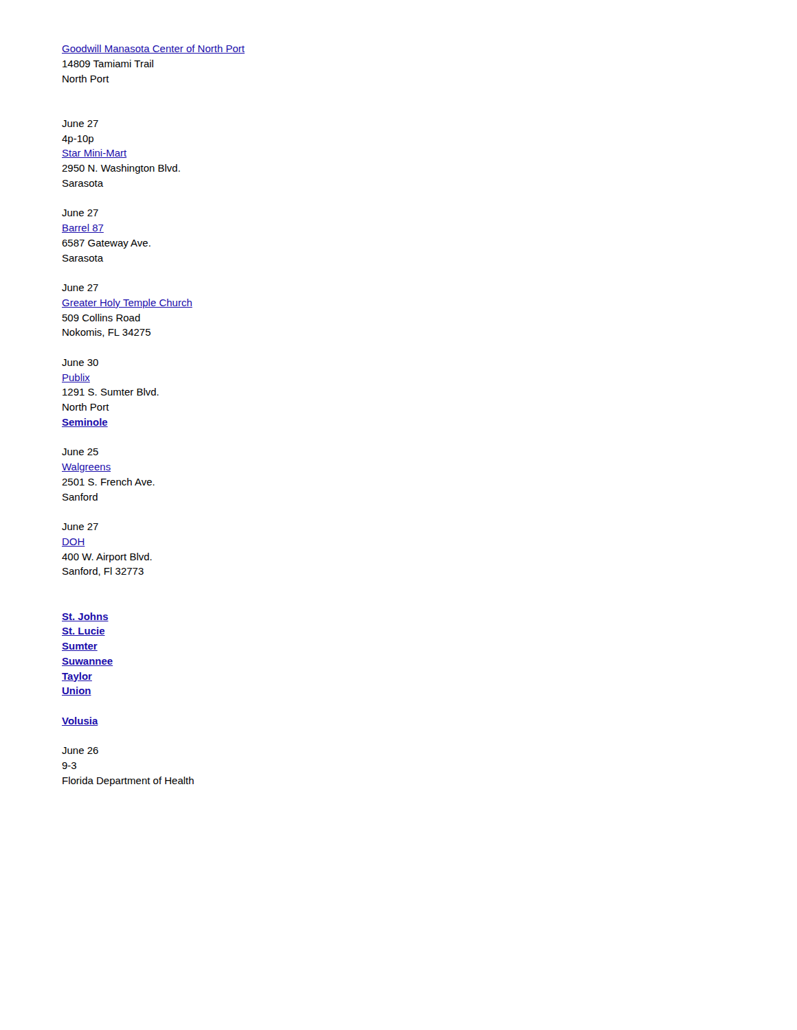Goodwill Manasota Center of North Port
14809 Tamiami Trail
North Port
June 27
4p-10p
Star Mini-Mart
2950 N. Washington Blvd.
Sarasota
June 27
Barrel 87
6587 Gateway Ave.
Sarasota
June 27
Greater Holy Temple Church
509 Collins Road
Nokomis, FL 34275
June 30
Publix
1291 S. Sumter Blvd.
North Port
Seminole
June 25
Walgreens
2501 S. French Ave.
Sanford
June 27
DOH
400 W. Airport Blvd.
Sanford, Fl 32773
St. Johns
St. Lucie
Sumter
Suwannee
Taylor
Union
Volusia
June 26
9-3
Florida Department of Health